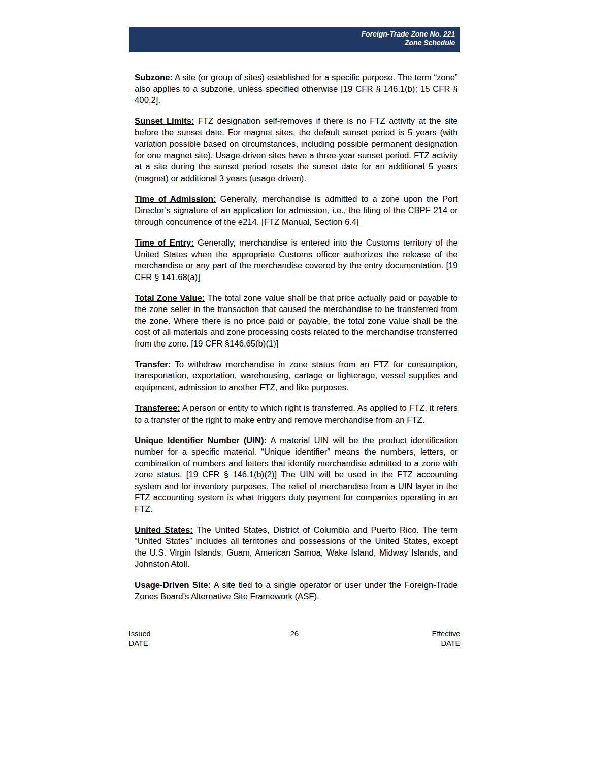Foreign-Trade Zone No. 221 Zone Schedule
Subzone: A site (or group of sites) established for a specific purpose. The term “zone” also applies to a subzone, unless specified otherwise [19 CFR § 146.1(b); 15 CFR § 400.2].
Sunset Limits: FTZ designation self-removes if there is no FTZ activity at the site before the sunset date. For magnet sites, the default sunset period is 5 years (with variation possible based on circumstances, including possible permanent designation for one magnet site). Usage-driven sites have a three-year sunset period. FTZ activity at a site during the sunset period resets the sunset date for an additional 5 years (magnet) or additional 3 years (usage-driven).
Time of Admission: Generally, merchandise is admitted to a zone upon the Port Director’s signature of an application for admission, i.e., the filing of the CBPF 214 or through concurrence of the e214. [FTZ Manual, Section 6.4]
Time of Entry: Generally, merchandise is entered into the Customs territory of the United States when the appropriate Customs officer authorizes the release of the merchandise or any part of the merchandise covered by the entry documentation. [19 CFR § 141.68(a)]
Total Zone Value: The total zone value shall be that price actually paid or payable to the zone seller in the transaction that caused the merchandise to be transferred from the zone. Where there is no price paid or payable, the total zone value shall be the cost of all materials and zone processing costs related to the merchandise transferred from the zone. [19 CFR §146.65(b)(1)]
Transfer: To withdraw merchandise in zone status from an FTZ for consumption, transportation, exportation, warehousing, cartage or lighterage, vessel supplies and equipment, admission to another FTZ, and like purposes.
Transferee: A person or entity to which right is transferred. As applied to FTZ, it refers to a transfer of the right to make entry and remove merchandise from an FTZ.
Unique Identifier Number (UIN): A material UIN will be the product identification number for a specific material. “Unique identifier” means the numbers, letters, or combination of numbers and letters that identify merchandise admitted to a zone with zone status. [19 CFR § 146.1(b)(2)] The UIN will be used in the FTZ accounting system and for inventory purposes. The relief of merchandise from a UIN layer in the FTZ accounting system is what triggers duty payment for companies operating in an FTZ.
United States: The United States, District of Columbia and Puerto Rico. The term “United States” includes all territories and possessions of the United States, except the U.S. Virgin Islands, Guam, American Samoa, Wake Island, Midway Islands, and Johnston Atoll.
Usage-Driven Site: A site tied to a single operator or user under the Foreign-Trade Zones Board’s Alternative Site Framework (ASF).
Issued
DATE
26
Effective
DATE